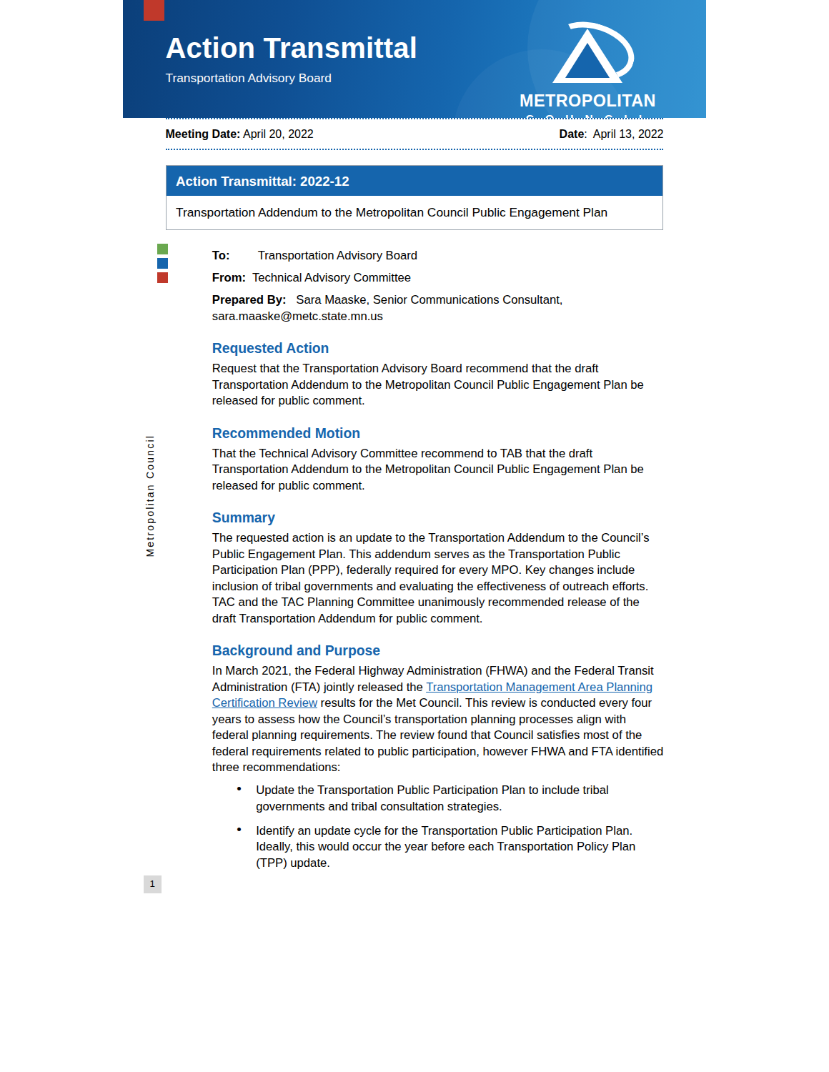Action Transmittal
Transportation Advisory Board
METROPOLITAN
C O U N C I L
Meeting Date: April 20, 2022
Date: April 13, 2022
Action Transmittal: 2022-12
Transportation Addendum to the Metropolitan Council Public Engagement Plan
To: Transportation Advisory Board
From: Technical Advisory Committee
Prepared By: Sara Maaske, Senior Communications Consultant,
sara.maaske@metc.state.mn.us
Requested Action
Request that the Transportation Advisory Board recommend that the draft Transportation Addendum to the Metropolitan Council Public Engagement Plan be released for public comment.
Recommended Motion
That the Technical Advisory Committee recommend to TAB that the draft Transportation Addendum to the Metropolitan Council Public Engagement Plan be released for public comment.
Summary
The requested action is an update to the Transportation Addendum to the Council’s Public Engagement Plan. This addendum serves as the Transportation Public Participation Plan (PPP), federally required for every MPO. Key changes include inclusion of tribal governments and evaluating the effectiveness of outreach efforts. TAC and the TAC Planning Committee unanimously recommended release of the draft Transportation Addendum for public comment.
Background and Purpose
In March 2021, the Federal Highway Administration (FHWA) and the Federal Transit Administration (FTA) jointly released the Transportation Management Area Planning Certification Review results for the Met Council. This review is conducted every four years to assess how the Council’s transportation planning processes align with federal planning requirements. The review found that Council satisfies most of the federal requirements related to public participation, however FHWA and FTA identified three recommendations:
Update the Transportation Public Participation Plan to include tribal governments and tribal consultation strategies.
Identify an update cycle for the Transportation Public Participation Plan. Ideally, this would occur the year before each Transportation Policy Plan (TPP) update.
Metropolitan Council
1